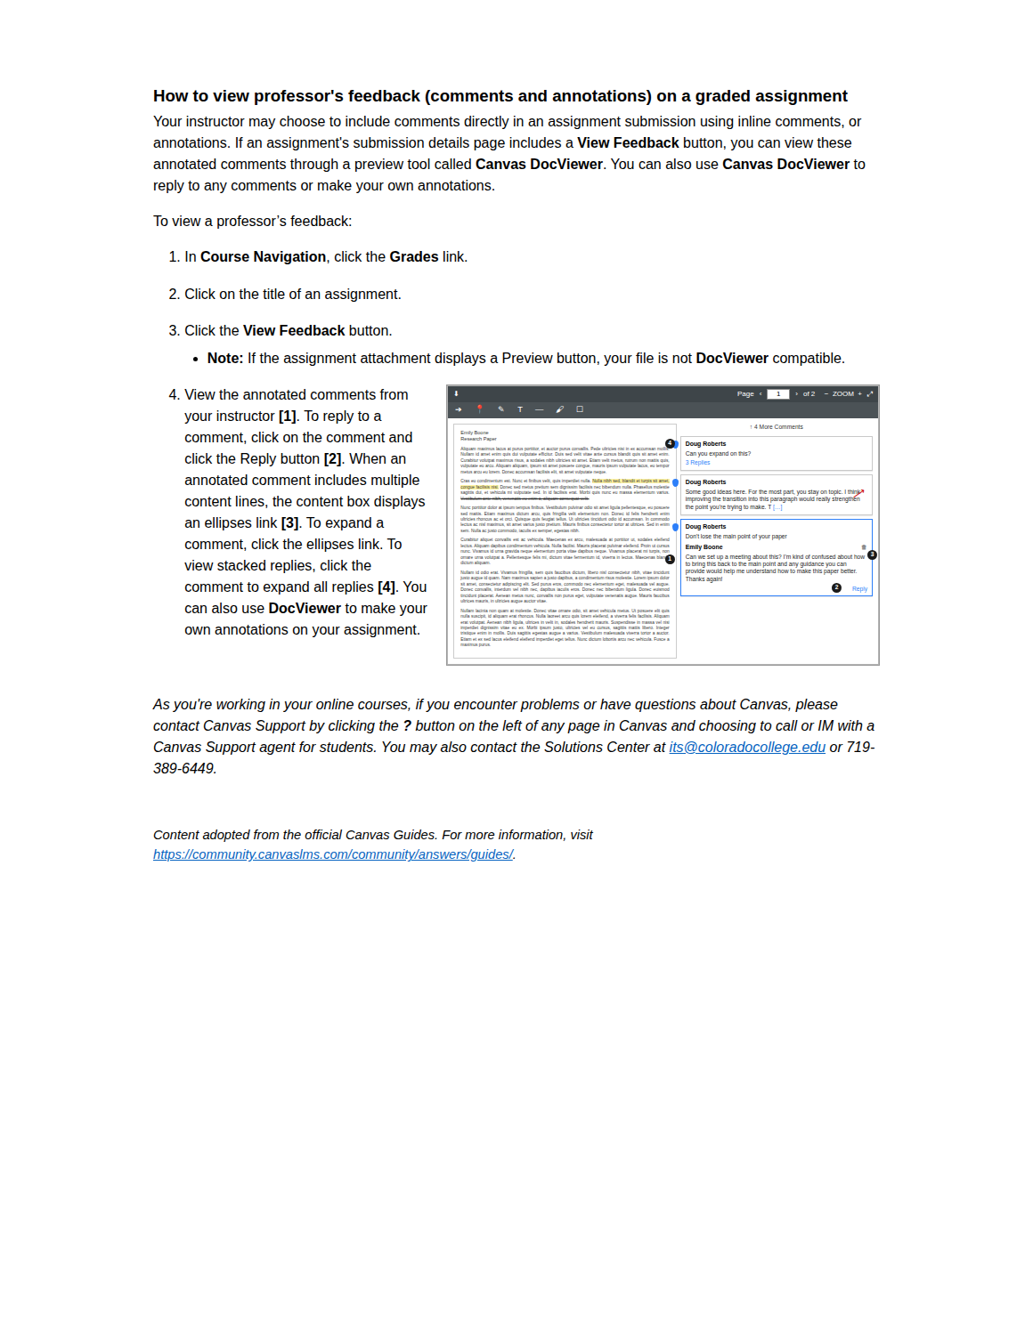How to view professor's feedback (comments and annotations) on a graded assignment
Your instructor may choose to include comments directly in an assignment submission using inline comments, or annotations. If an assignment's submission details page includes a View Feedback button, you can view these annotated comments through a preview tool called Canvas DocViewer. You can also use Canvas DocViewer to reply to any comments or make your own annotations.
To view a professor’s feedback:
In Course Navigation, click the Grades link.
Click on the title of an assignment.
Click the View Feedback button.
Note: If the assignment attachment displays a Preview button, your file is not DocViewer compatible.
View the annotated comments from your instructor [1]. To reply to a comment, click on the comment and click the Reply button [2]. When an annotated comment includes multiple content lines, the content box displays an ellipses link [3]. To expand a comment, click the ellipses link. To view stacked replies, click the comment to expand all replies [4]. You can also use DocViewer to make your own annotations on your assignment.
⬇
Page ‹ 1 › of 2 − ZOOM + ⤢
➔ 📍 ✎ T — 🖌 ☐
Emily Boone
Research Paper
Aliquam maximus lacus at purus porttitor, et auctor purus convallis. Pede ultricies nisi in ex accumsan mollis. Nullam id amet enim quis dui vulputate efficitur. Duis sed velit vitae ante cursus blandit quis sit amet enim. Curabitur volutpat maximus risus, a sodales nibh ultricies sit amet. Etiam velit metus, rutrum non mattis quis, vulputate eu arcu. Aliquam aliquam, ipsum sit amet posuere congue, mauris ipsum vulputate lacus, eu tempor metus arcu eu lorem. Donec accumsan facilisis elit, sit amet vulputate neque.
Cras eu condimentum est. Nunc et finibus velit, quis imperdiet nulla. Nulla nibh sed, blandit et turpis sit amet, congue facilisis nisi. Donec sed metus pretium sem dignissim facilisis nec bibendum nulla. Phasellus molestie sagittis dui, et vehicula mi vulputate sed. In id facilisis erat. Morbi quis nunc eu massa elementum varius. Vestibulum ante nibh, venenatis eu enim a, aliquam consequat velit.
Nunc porttitor dolor at ipsum tempus finibus. Vestibulum pulvinar odio sit amet ligula pellentesque, eu posuere sed mattis. Etiam maximus dictum arcu, quis fringilla velit elementum non. Donec id felis hendrerit enim ultricies rhoncus ac et orci. Quisque quis feugiat tellus. Ut ultricies tincidunt odio id accumsan. In commodo lectus ac nisl maximus, sit amet varius justo pretium. Mauris finibus consectetur tortor at ultrices. Sed in enim sem. Nulla ac justo commodo, iaculis ex semper, egestas nibh.
Curabitur aliquet convallis est ac vehicula. Maecenas ex arcu, malesuada at porttitor ut, sodales eleifend lectus. Aliquam dapibus condimentum vehicula. Nulla facilisi. Mauris placerat pulvinar eleifend. Proin ut cursus nunc. Vivamus id urna gravida neque elementum porta vitae dapibus neque. Vivamus placerat mi turpis, non ornare urna volutpat a. Pellentesque felis mi, dictum vitae fermentum id, viverra in lectus. Maecenas blandit dictum aliquam.
Nullam id odio erat. Vivamus fringilla, sem quis faucibus dictum, libero nisl consectetur nibh, vitae tincidunt justo augue id quam. Nam maximus sapien a justo dapibus, a condimentum risus molestie. Lorem ipsum dolor sit amet, consectetur adipiscing elit. Sed purus eros, commodo nec elementum eget, malesuada vel augue. Donec convallis, interdum vel nibh nec, dapibus iaculis eros. Donec nec bibendum ligula. Donec euismod tincidunt placerat. Aenean metus nunc, convallis non purus eget, vulputate venenatis augue. Mauris faucibus ultrices mauris, in ultricies augue auctor vitae.
Nullam lacinia non quam at molestie. Donec vitae ornare odio, sit amet vehicula metus. Ut posuere elit quis nulla suscipit, id aliquam erat rhoncus. Nulla laoreet arcu quis lorem eleifend, a viverra felis facilisis. Aliquam erat volutpat. Aenean nibh ligula, ultrices in velit in, sodales hendrerit mauris. Suspendisse in massa vel nisi imperdiet dignissim vitae eu ex. Morbi ipsum justo, ultricies vel eu cursus, sagittis mattis libero. Integer tristique enim in mollis. Duis sagittis egestas augue a varius. Vestibulum malesuada viverra tortor a auctor. Etiam et ex sed lacus eleifend eleifend imperdiet eget tellus. Nunc dictum lobortis arcu nec vehicula. Fusce a maximus purus.
↑ 4 More Comments
4
Doug Roberts
Can you expand on this?
3 Replies
Doug Roberts
Some good ideas here. For the most part, you stay on topic. I think improving the transition into this paragraph would really strengthen the point you're trying to make. T […]
⟶
1 3
Doug Roberts
Don't lose the main point of your paper
Emily Boone 🗑
Can we set up a meeting about this? I'm kind of confused about how to bring this back to the main point and any guidance you can provide would help me understand how to make this paper better. Thanks again!
2 Reply
As you're working in your online courses, if you encounter problems or have questions about Canvas, please contact Canvas Support by clicking the ? button on the left of any page in Canvas and choosing to call or IM with a Canvas Support agent for students. You may also contact the Solutions Center at its@coloradocollege.edu or 719-389-6449.
Content adopted from the official Canvas Guides. For more information, visit https://community.canvaslms.com/community/answers/guides/.